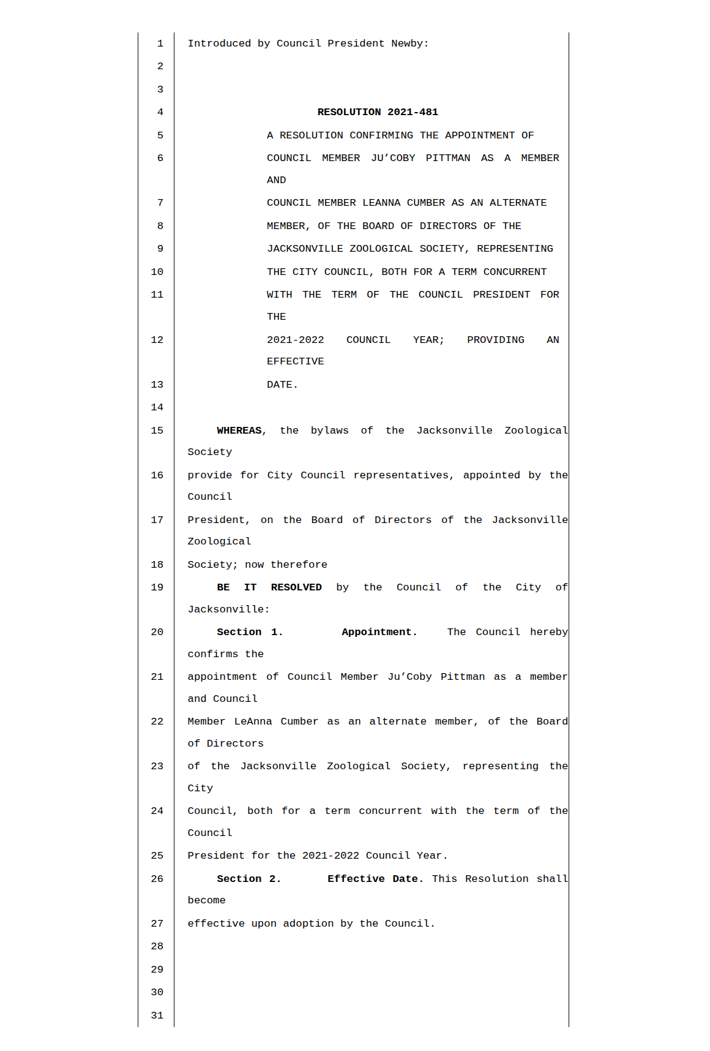| 1 | Introduced by Council President Newby: |
| 2 | |
| 3 | |
| 4 | RESOLUTION 2021-481 |
| 5 | A RESOLUTION CONFIRMING THE APPOINTMENT OF |
| 6 | COUNCIL MEMBER JU’COBY PITTMAN AS A MEMBER AND |
| 7 | COUNCIL MEMBER LEANNA CUMBER AS AN ALTERNATE |
| 8 | MEMBER, OF THE BOARD OF DIRECTORS OF THE |
| 9 | JACKSONVILLE ZOOLOGICAL SOCIETY, REPRESENTING |
| 10 | THE CITY COUNCIL, BOTH FOR A TERM CONCURRENT |
| 11 | WITH THE TERM OF THE COUNCIL PRESIDENT FOR THE |
| 12 | 2021-2022 COUNCIL YEAR; PROVIDING AN EFFECTIVE |
| 13 | DATE. |
| 14 | |
| 15 | WHEREAS , the bylaws of the Jacksonville Zoological Society |
| 16 | provide for City Council representatives, appointed by the Council |
| 17 | President, on the Board of Directors of the Jacksonville Zoological |
| 18 | Society; now therefore |
| 19 | BE IT RESOLVED by the Council of the City of Jacksonville: |
| 20 | Section 1. Appointment. The Council hereby confirms the |
| 21 | appointment of Council Member Ju’Coby Pittman as a member and Council |
| 22 | Member LeAnna Cumber as an alternate member, of the Board of Directors |
| 23 | of the Jacksonville Zoological Society, representing the City |
| 24 | Council, both for a term concurrent with the term of the Council |
| 25 | President for the 2021-2022 Council Year. |
| 26 | Section 2. Effective Date. This Resolution shall become |
| 27 | effective upon adoption by the Council. |
| 28 | |
| 29 | |
| 30 | |
| 31 | |